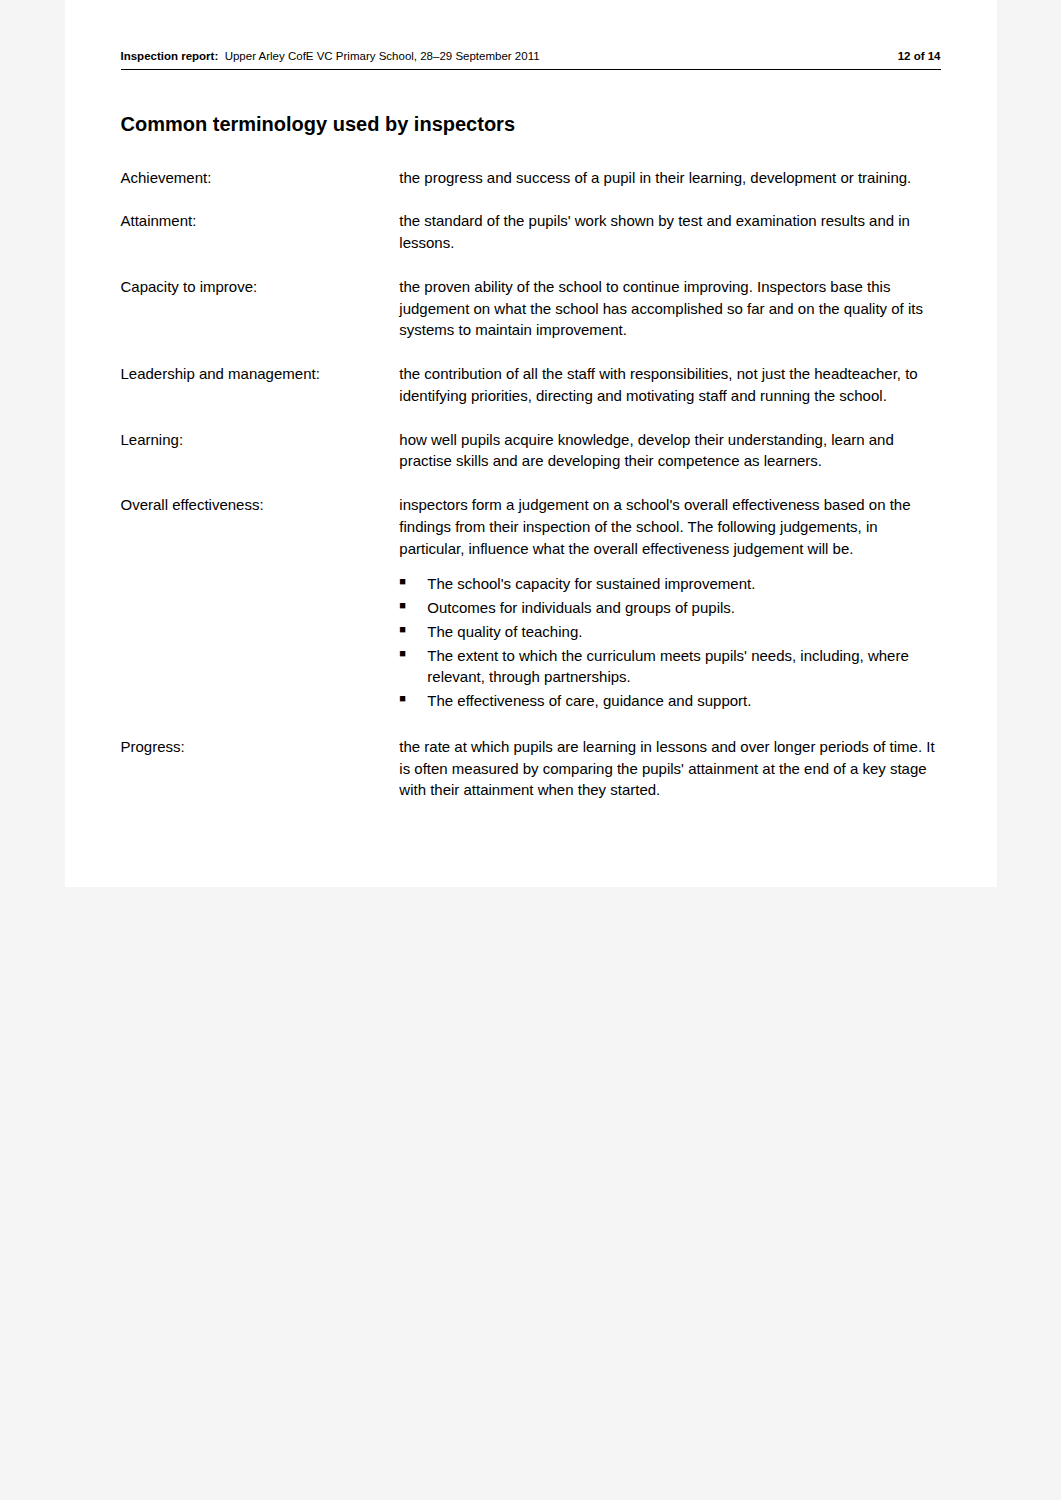Inspection report: Upper Arley CofE VC Primary School, 28–29 September 2011
12 of 14
Common terminology used by inspectors
Achievement:
the progress and success of a pupil in their learning, development or training.
Attainment:
the standard of the pupils' work shown by test and examination results and in lessons.
Capacity to improve:
the proven ability of the school to continue improving. Inspectors base this judgement on what the school has accomplished so far and on the quality of its systems to maintain improvement.
Leadership and management:
the contribution of all the staff with responsibilities, not just the headteacher, to identifying priorities, directing and motivating staff and running the school.
Learning:
how well pupils acquire knowledge, develop their understanding, learn and practise skills and are developing their competence as learners.
Overall effectiveness:
inspectors form a judgement on a school's overall effectiveness based on the findings from their inspection of the school. The following judgements, in particular, influence what the overall effectiveness judgement will be.
The school's capacity for sustained improvement.
Outcomes for individuals and groups of pupils.
The quality of teaching.
The extent to which the curriculum meets pupils' needs, including, where relevant, through partnerships.
The effectiveness of care, guidance and support.
Progress:
the rate at which pupils are learning in lessons and over longer periods of time. It is often measured by comparing the pupils' attainment at the end of a key stage with their attainment when they started.